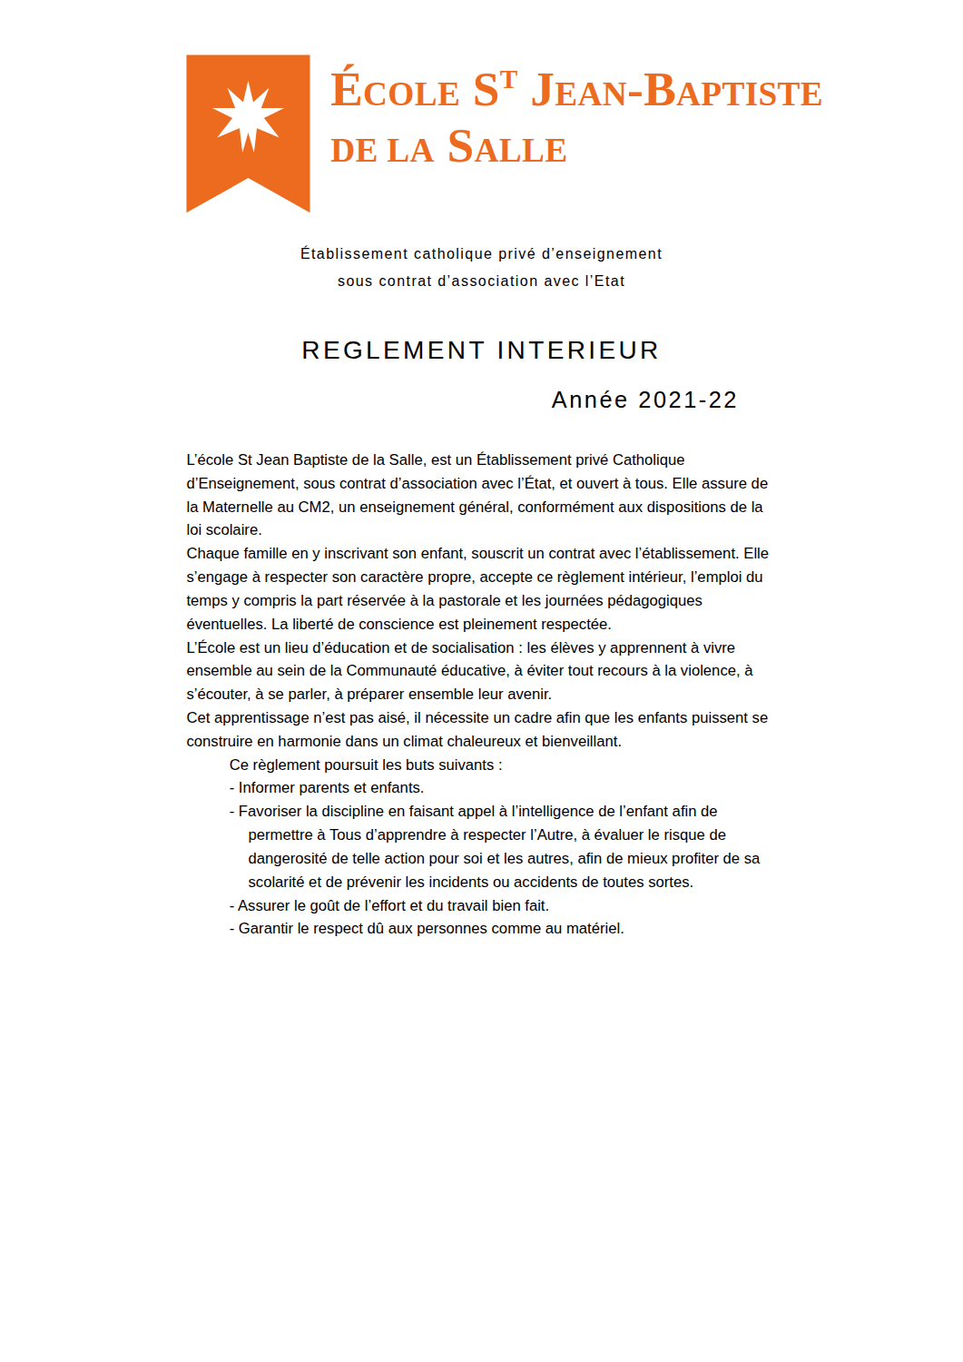ÉCOLE ST JEAN-BAPTISTE
DE LA SALLE
Établissement catholique privé d’enseignement
sous contrat d’association avec l’Etat
REGLEMENT INTERIEUR
Année 2021-22
L’école St Jean Baptiste de la Salle, est un Établissement privé Catholique d’Enseignement, sous contrat d’association avec l’État, et ouvert à tous. Elle assure de la Maternelle au CM2, un enseignement général, conformément aux dispositions de la loi scolaire.
Chaque famille en y inscrivant son enfant, souscrit un contrat avec l’établissement. Elle s’engage à respecter son caractère propre, accepte ce règlement intérieur, l’emploi du temps y compris la part réservée à la pastorale et les journées pédagogiques éventuelles. La liberté de conscience est pleinement respectée.
L’École est un lieu d’éducation et de socialisation : les élèves y apprennent à vivre ensemble au sein de la Communauté éducative, à éviter tout recours à la violence, à s’écouter, à se parler, à préparer ensemble leur avenir.
Cet apprentissage n’est pas aisé, il nécessite un cadre afin que les enfants puissent se construire en harmonie dans un climat chaleureux et bienveillant.
Ce règlement poursuit les buts suivants :
- Informer parents et enfants.
- Favoriser la discipline en faisant appel à l’intelligence de l’enfant afin de permettre à Tous d’apprendre à respecter l’Autre, à évaluer le risque de dangerosité de telle action pour soi et les autres, afin de mieux profiter de sa scolarité et de prévenir les incidents ou accidents de toutes sortes.
- Assurer le goût de l’effort et du travail bien fait.
- Garantir le respect dû aux personnes comme au matériel.